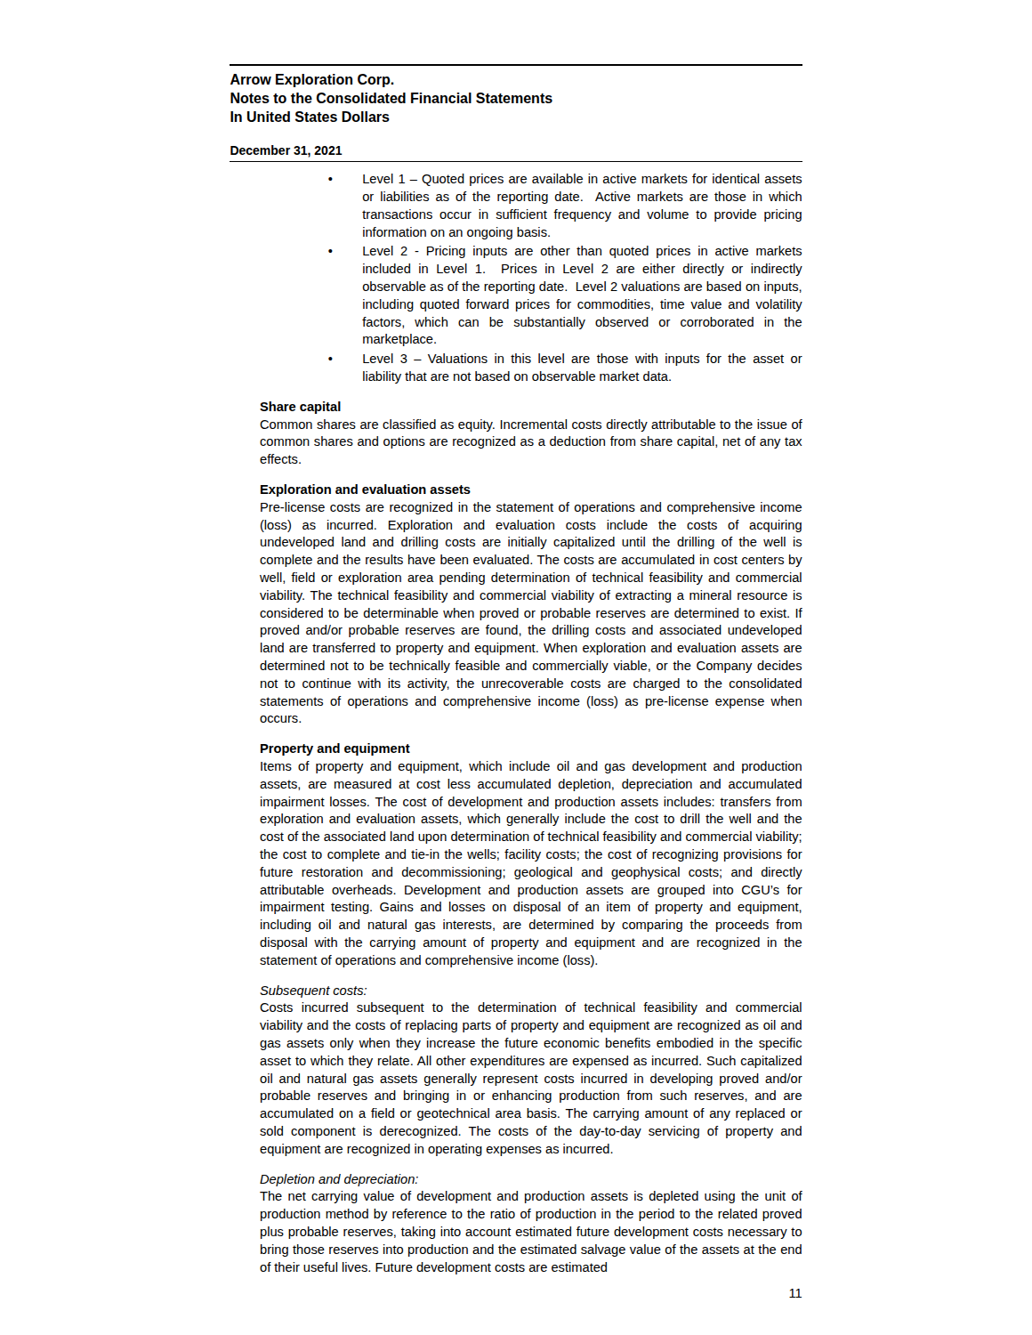Arrow Exploration Corp.
Notes to the Consolidated Financial Statements
In United States Dollars
December 31, 2021
Level 1 – Quoted prices are available in active markets for identical assets or liabilities as of the reporting date. Active markets are those in which transactions occur in sufficient frequency and volume to provide pricing information on an ongoing basis.
Level 2 - Pricing inputs are other than quoted prices in active markets included in Level 1. Prices in Level 2 are either directly or indirectly observable as of the reporting date. Level 2 valuations are based on inputs, including quoted forward prices for commodities, time value and volatility factors, which can be substantially observed or corroborated in the marketplace.
Level 3 – Valuations in this level are those with inputs for the asset or liability that are not based on observable market data.
Share capital
Common shares are classified as equity. Incremental costs directly attributable to the issue of common shares and options are recognized as a deduction from share capital, net of any tax effects.
Exploration and evaluation assets
Pre-license costs are recognized in the statement of operations and comprehensive income (loss) as incurred. Exploration and evaluation costs include the costs of acquiring undeveloped land and drilling costs are initially capitalized until the drilling of the well is complete and the results have been evaluated. The costs are accumulated in cost centers by well, field or exploration area pending determination of technical feasibility and commercial viability. The technical feasibility and commercial viability of extracting a mineral resource is considered to be determinable when proved or probable reserves are determined to exist. If proved and/or probable reserves are found, the drilling costs and associated undeveloped land are transferred to property and equipment. When exploration and evaluation assets are determined not to be technically feasible and commercially viable, or the Company decides not to continue with its activity, the unrecoverable costs are charged to the consolidated statements of operations and comprehensive income (loss) as pre-license expense when occurs.
Property and equipment
Items of property and equipment, which include oil and gas development and production assets, are measured at cost less accumulated depletion, depreciation and accumulated impairment losses. The cost of development and production assets includes: transfers from exploration and evaluation assets, which generally include the cost to drill the well and the cost of the associated land upon determination of technical feasibility and commercial viability; the cost to complete and tie-in the wells; facility costs; the cost of recognizing provisions for future restoration and decommissioning; geological and geophysical costs; and directly attributable overheads. Development and production assets are grouped into CGU’s for impairment testing. Gains and losses on disposal of an item of property and equipment, including oil and natural gas interests, are determined by comparing the proceeds from disposal with the carrying amount of property and equipment and are recognized in the statement of operations and comprehensive income (loss).
Subsequent costs:
Costs incurred subsequent to the determination of technical feasibility and commercial viability and the costs of replacing parts of property and equipment are recognized as oil and gas assets only when they increase the future economic benefits embodied in the specific asset to which they relate. All other expenditures are expensed as incurred. Such capitalized oil and natural gas assets generally represent costs incurred in developing proved and/or probable reserves and bringing in or enhancing production from such reserves, and are accumulated on a field or geotechnical area basis. The carrying amount of any replaced or sold component is derecognized. The costs of the day-to-day servicing of property and equipment are recognized in operating expenses as incurred.
Depletion and depreciation:
The net carrying value of development and production assets is depleted using the unit of production method by reference to the ratio of production in the period to the related proved plus probable reserves, taking into account estimated future development costs necessary to bring those reserves into production and the estimated salvage value of the assets at the end of their useful lives. Future development costs are estimated
11